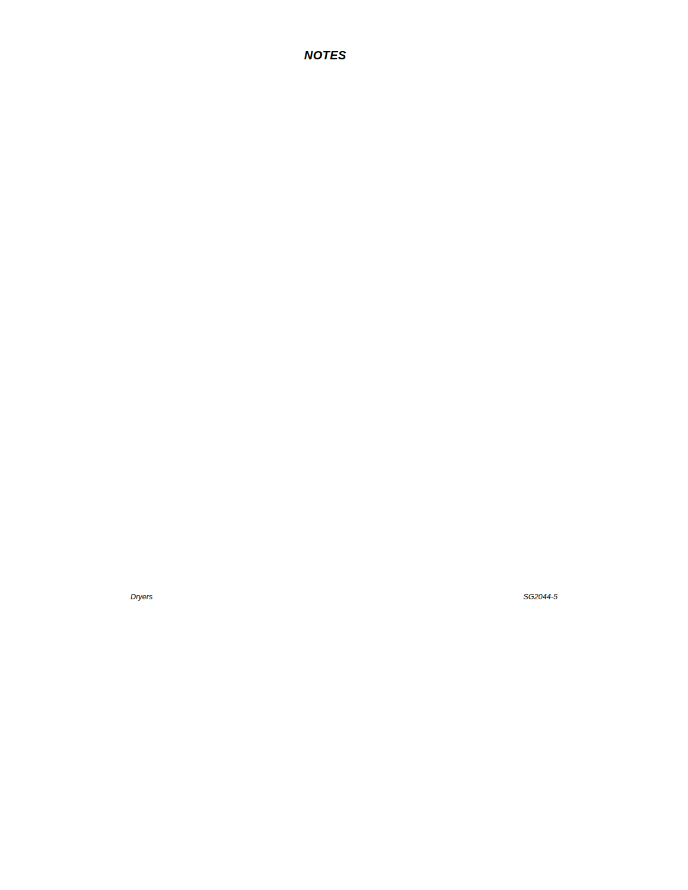NOTES
Dryers SG2044-5